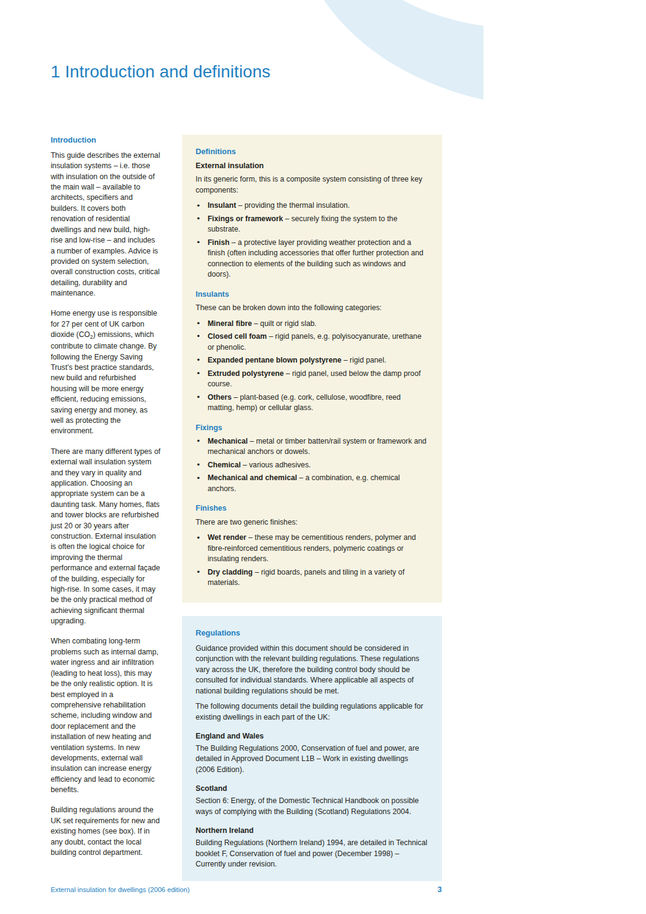1 Introduction and definitions
Introduction
This guide describes the external insulation systems – i.e. those with insulation on the outside of the main wall – available to architects, specifiers and builders. It covers both renovation of residential dwellings and new build, high-rise and low-rise – and includes a number of examples. Advice is provided on system selection, overall construction costs, critical detailing, durability and maintenance.
Home energy use is responsible for 27 per cent of UK carbon dioxide (CO2) emissions, which contribute to climate change. By following the Energy Saving Trust’s best practice standards, new build and refurbished housing will be more energy efficient, reducing emissions, saving energy and money, as well as protecting the environment.
There are many different types of external wall insulation system and they vary in quality and application. Choosing an appropriate system can be a daunting task. Many homes, flats and tower blocks are refurbished just 20 or 30 years after construction. External insulation is often the logical choice for improving the thermal performance and external façade of the building, especially for high-rise. In some cases, it may be the only practical method of achieving significant thermal upgrading.
When combating long-term problems such as internal damp, water ingress and air infiltration (leading to heat loss), this may be the only realistic option. It is best employed in a comprehensive rehabilitation scheme, including window and door replacement and the installation of new heating and ventilation systems. In new developments, external wall insulation can increase energy efficiency and lead to economic benefits.
Building regulations around the UK set requirements for new and existing homes (see box). If in any doubt, contact the local building control department.
Definitions
External insulation
In its generic form, this is a composite system consisting of three key components:
Insulant – providing the thermal insulation.
Fixings or framework – securely fixing the system to the substrate.
Finish – a protective layer providing weather protection and a finish (often including accessories that offer further protection and connection to elements of the building such as windows and doors).
Insulants
These can be broken down into the following categories:
Mineral fibre – quilt or rigid slab.
Closed cell foam – rigid panels, e.g. polyisocyanurate, urethane or phenolic.
Expanded pentane blown polystyrene – rigid panel.
Extruded polystyrene – rigid panel, used below the damp proof course.
Others – plant-based (e.g. cork, cellulose, woodfibre, reed matting, hemp) or cellular glass.
Fixings
Mechanical – metal or timber batten/rail system or framework and mechanical anchors or dowels.
Chemical – various adhesives.
Mechanical and chemical – a combination, e.g. chemical anchors.
Finishes
There are two generic finishes:
Wet render – these may be cementitious renders, polymer and fibre-reinforced cementitious renders, polymeric coatings or insulating renders.
Dry cladding – rigid boards, panels and tiling in a variety of materials.
Regulations
Guidance provided within this document should be considered in conjunction with the relevant building regulations. These regulations vary across the UK, therefore the building control body should be consulted for individual standards. Where applicable all aspects of national building regulations should be met.
The following documents detail the building regulations applicable for existing dwellings in each part of the UK:
England and Wales
The Building Regulations 2000, Conservation of fuel and power, are detailed in Approved Document L1B – Work in existing dwellings (2006 Edition).
Scotland
Section 6: Energy, of the Domestic Technical Handbook on possible ways of complying with the Building (Scotland) Regulations 2004.
Northern Ireland
Building Regulations (Northern Ireland) 1994, are detailed in Technical booklet F, Conservation of fuel and power (December 1998) – Currently under revision.
External insulation for dwellings (2006 edition) 3